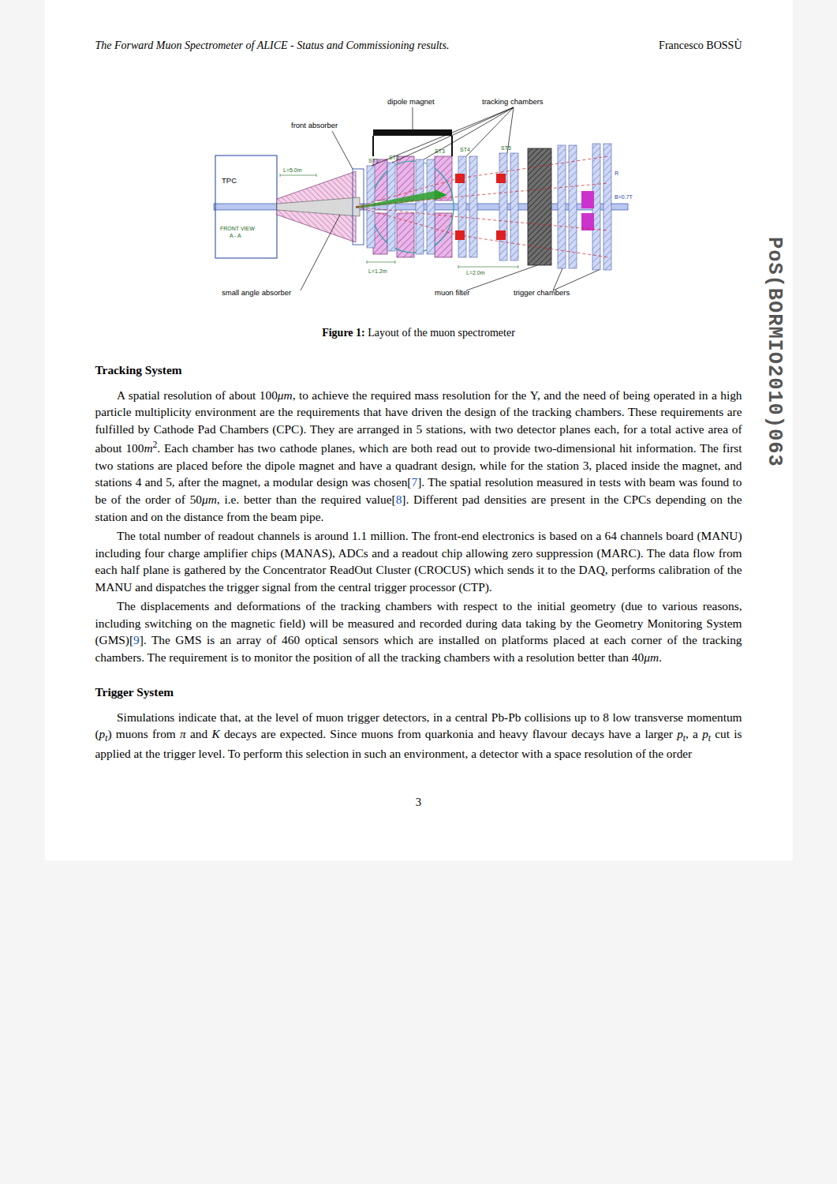The Forward Muon Spectrometer of ALICE - Status and Commissioning results. Francesco BOSSÙ
PoS(BORMIO2010)063
TPC FRONT VIEW A - A L=5.0m L=1.2m L=2.0m ST3 ST4 ST5 ST1 ST2 B=0.7T R front absorber dipole magnet tracking chambers small angle absorber muon filter trigger chambers
Figure 1: Layout of the muon spectrometer
Tracking System
A spatial resolution of about 100μm, to achieve the required mass resolution for the Υ, and the need of being operated in a high particle multiplicity environment are the requirements that have driven the design of the tracking chambers. These requirements are fulfilled by Cathode Pad Chambers (CPC). They are arranged in 5 stations, with two detector planes each, for a total active area of about 100m2. Each chamber has two cathode planes, which are both read out to provide two-dimensional hit information. The first two stations are placed before the dipole magnet and have a quadrant design, while for the station 3, placed inside the magnet, and stations 4 and 5, after the magnet, a modular design was chosen[7]. The spatial resolution measured in tests with beam was found to be of the order of 50μm, i.e. better than the required value[8]. Different pad densities are present in the CPCs depending on the station and on the distance from the beam pipe.
The total number of readout channels is around 1.1 million. The front-end electronics is based on a 64 channels board (MANU) including four charge amplifier chips (MANAS), ADCs and a readout chip allowing zero suppression (MARC). The data flow from each half plane is gathered by the Concentrator ReadOut Cluster (CROCUS) which sends it to the DAQ, performs calibration of the MANU and dispatches the trigger signal from the central trigger processor (CTP).
The displacements and deformations of the tracking chambers with respect to the initial geometry (due to various reasons, including switching on the magnetic field) will be measured and recorded during data taking by the Geometry Monitoring System (GMS)[9]. The GMS is an array of 460 optical sensors which are installed on platforms placed at each corner of the tracking chambers. The requirement is to monitor the position of all the tracking chambers with a resolution better than 40μm.
Trigger System
Simulations indicate that, at the level of muon trigger detectors, in a central Pb-Pb collisions up to 8 low transverse momentum (pt) muons from π and K decays are expected. Since muons from quarkonia and heavy flavour decays have a larger pt, a pt cut is applied at the trigger level. To perform this selection in such an environment, a detector with a space resolution of the order
3